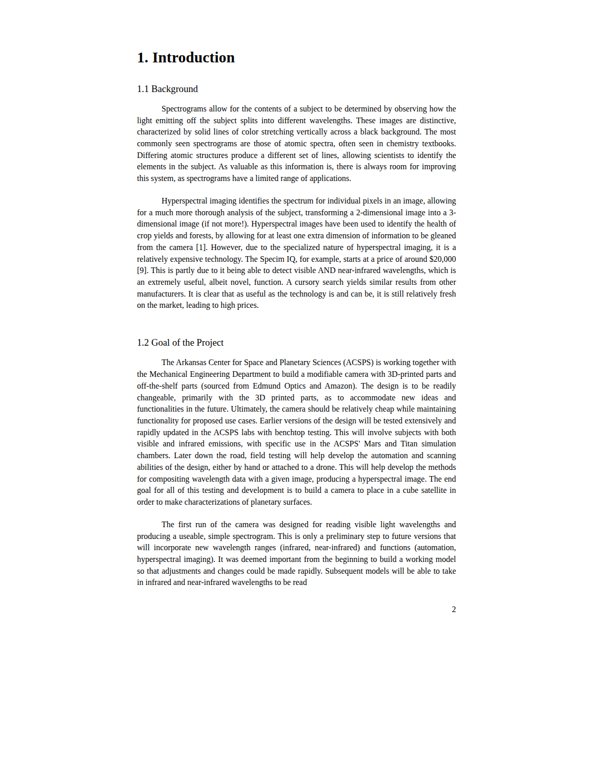1. Introduction
1.1 Background
Spectrograms allow for the contents of a subject to be determined by observing how the light emitting off the subject splits into different wavelengths. These images are distinctive, characterized by solid lines of color stretching vertically across a black background. The most commonly seen spectrograms are those of atomic spectra, often seen in chemistry textbooks. Differing atomic structures produce a different set of lines, allowing scientists to identify the elements in the subject. As valuable as this information is, there is always room for improving this system, as spectrograms have a limited range of applications.
Hyperspectral imaging identifies the spectrum for individual pixels in an image, allowing for a much more thorough analysis of the subject, transforming a 2-dimensional image into a 3-dimensional image (if not more!). Hyperspectral images have been used to identify the health of crop yields and forests, by allowing for at least one extra dimension of information to be gleaned from the camera [1]. However, due to the specialized nature of hyperspectral imaging, it is a relatively expensive technology. The Specim IQ, for example, starts at a price of around $20,000 [9]. This is partly due to it being able to detect visible AND near-infrared wavelengths, which is an extremely useful, albeit novel, function. A cursory search yields similar results from other manufacturers. It is clear that as useful as the technology is and can be, it is still relatively fresh on the market, leading to high prices.
1.2 Goal of the Project
The Arkansas Center for Space and Planetary Sciences (ACSPS) is working together with the Mechanical Engineering Department to build a modifiable camera with 3D-printed parts and off-the-shelf parts (sourced from Edmund Optics and Amazon). The design is to be readily changeable, primarily with the 3D printed parts, as to accommodate new ideas and functionalities in the future. Ultimately, the camera should be relatively cheap while maintaining functionality for proposed use cases. Earlier versions of the design will be tested extensively and rapidly updated in the ACSPS labs with benchtop testing. This will involve subjects with both visible and infrared emissions, with specific use in the ACSPS' Mars and Titan simulation chambers. Later down the road, field testing will help develop the automation and scanning abilities of the design, either by hand or attached to a drone. This will help develop the methods for compositing wavelength data with a given image, producing a hyperspectral image. The end goal for all of this testing and development is to build a camera to place in a cube satellite in order to make characterizations of planetary surfaces.
The first run of the camera was designed for reading visible light wavelengths and producing a useable, simple spectrogram. This is only a preliminary step to future versions that will incorporate new wavelength ranges (infrared, near-infrared) and functions (automation, hyperspectral imaging). It was deemed important from the beginning to build a working model so that adjustments and changes could be made rapidly. Subsequent models will be able to take in infrared and near-infrared wavelengths to be read
2